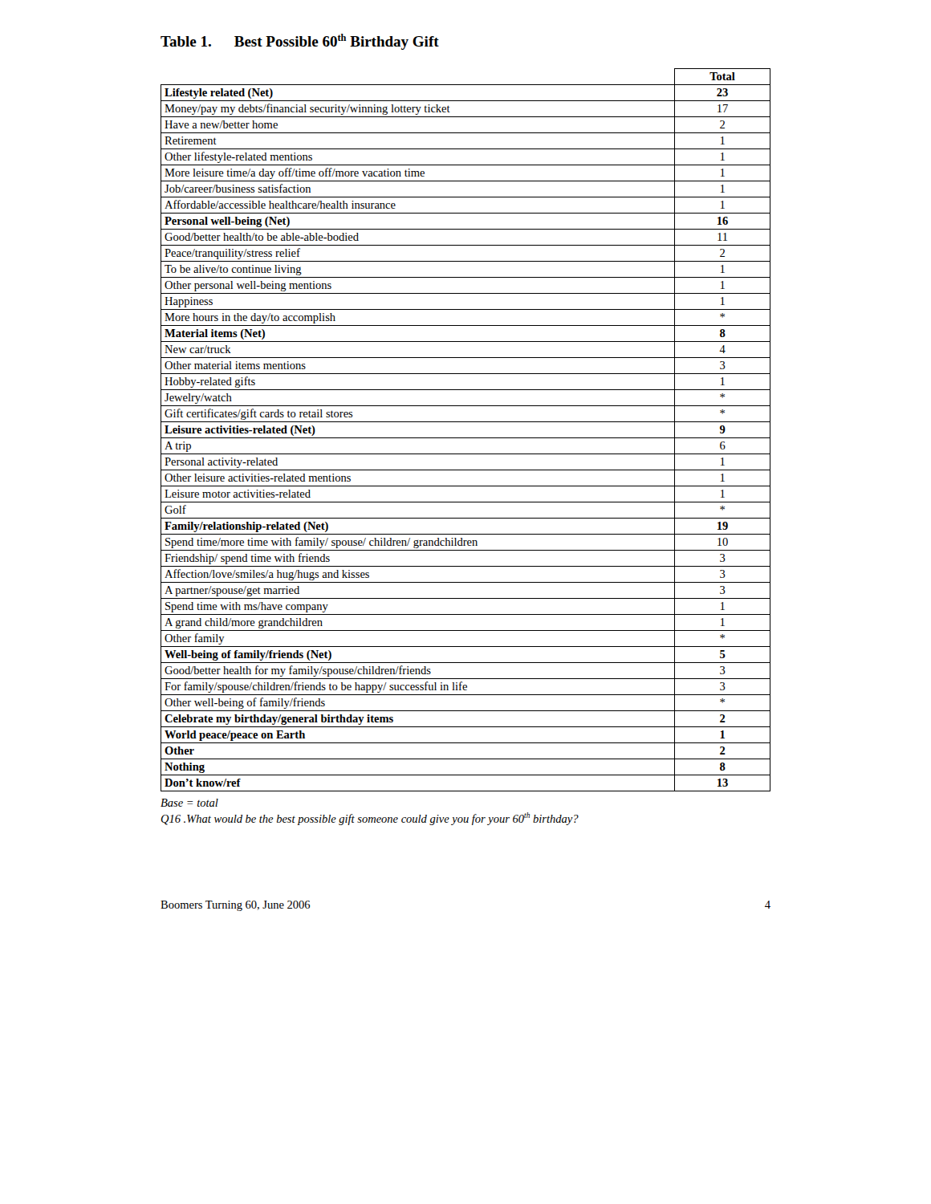Table 1. Best Possible 60th Birthday Gift
| | Total |
| --- | --- |
| Lifestyle related (Net) | 23 |
| Money/pay my debts/financial security/winning lottery ticket | 17 |
| Have a new/better home | 2 |
| Retirement | 1 |
| Other lifestyle-related mentions | 1 |
| More leisure time/a day off/time off/more vacation time | 1 |
| Job/career/business satisfaction | 1 |
| Affordable/accessible healthcare/health insurance | 1 |
| Personal well-being (Net) | 16 |
| Good/better health/to be able-able-bodied | 11 |
| Peace/tranquility/stress relief | 2 |
| To be alive/to continue living | 1 |
| Other personal well-being mentions | 1 |
| Happiness | 1 |
| More hours in the day/to accomplish | * |
| Material items (Net) | 8 |
| New car/truck | 4 |
| Other material items mentions | 3 |
| Hobby-related gifts | 1 |
| Jewelry/watch | * |
| Gift certificates/gift cards to retail stores | * |
| Leisure activities-related (Net) | 9 |
| A trip | 6 |
| Personal activity-related | 1 |
| Other leisure activities-related mentions | 1 |
| Leisure motor activities-related | 1 |
| Golf | * |
| Family/relationship-related (Net) | 19 |
| Spend time/more time with family/ spouse/ children/ grandchildren | 10 |
| Friendship/ spend time with friends | 3 |
| Affection/love/smiles/a hug/hugs and kisses | 3 |
| A partner/spouse/get married | 3 |
| Spend time with ms/have company | 1 |
| A grand child/more grandchildren | 1 |
| Other family | * |
| Well-being of family/friends (Net) | 5 |
| Good/better health for my family/spouse/children/friends | 3 |
| For family/spouse/children/friends to be happy/ successful in life | 3 |
| Other well-being of family/friends | * |
| Celebrate my birthday/general birthday items | 2 |
| World peace/peace on Earth | 1 |
| Other | 2 |
| Nothing | 8 |
| Don’t know/ref | 13 |
Base = total
Q16 .What would be the best possible gift someone could give you for your 60th birthday?
Boomers Turning 60, June 2006 4